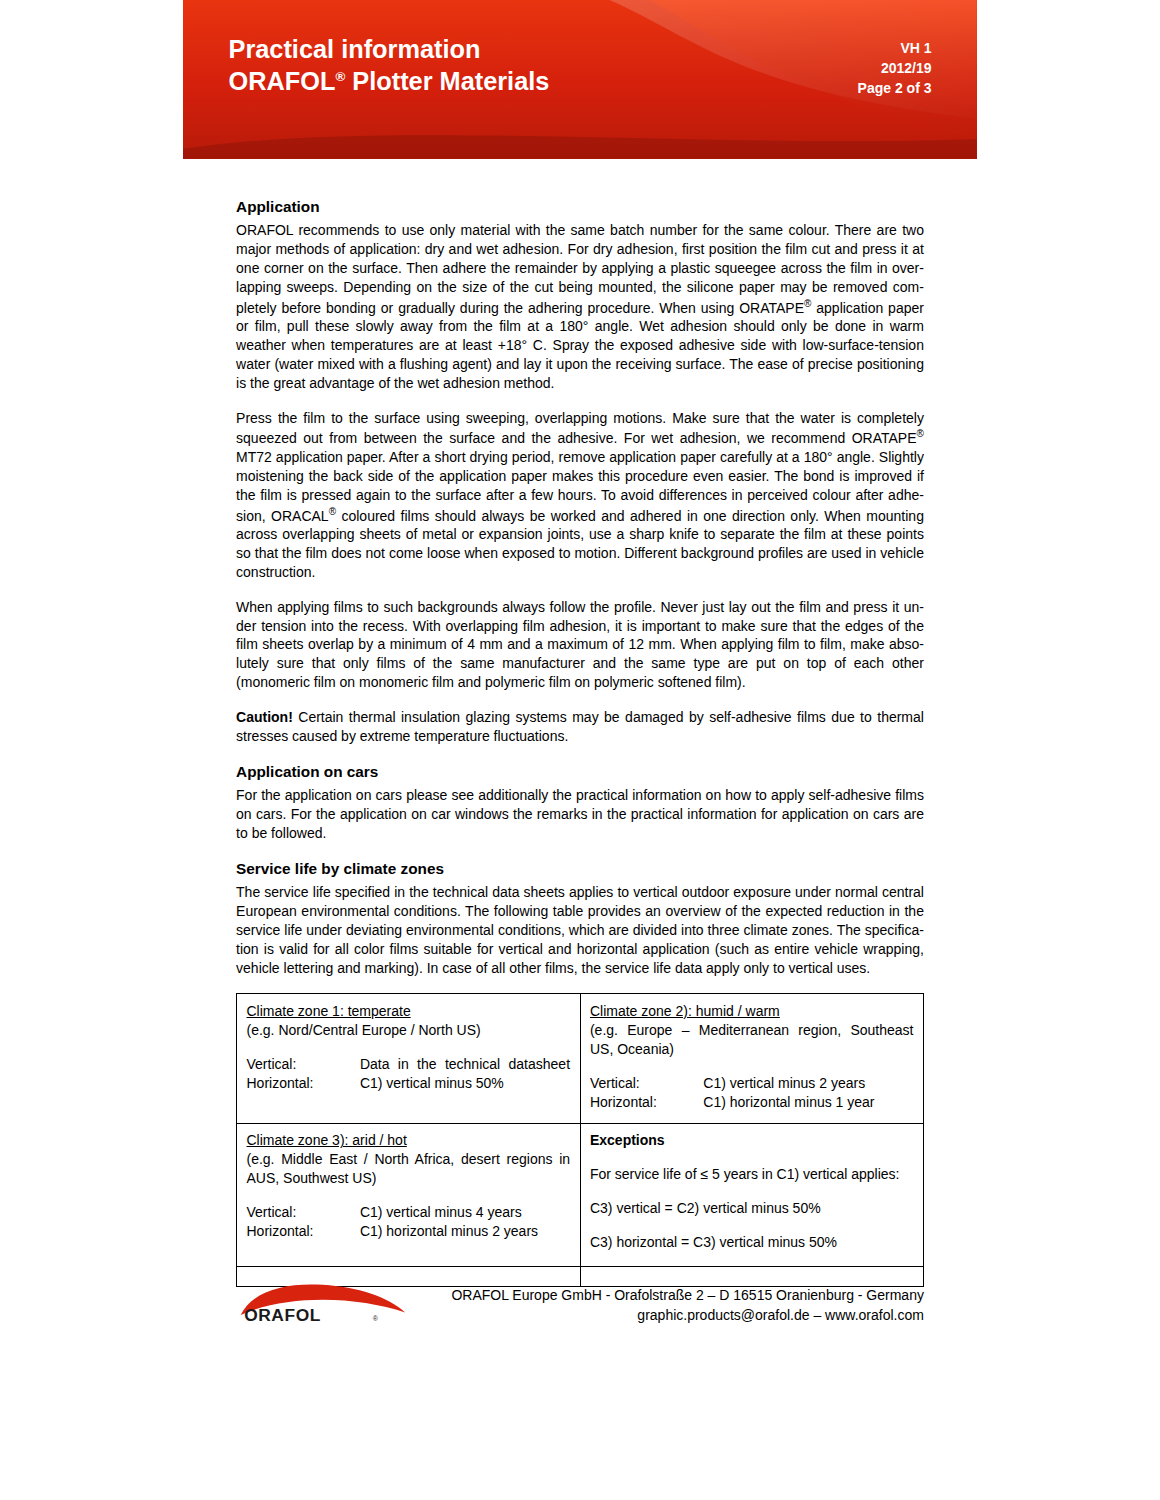Practical information
ORAFOL® Plotter Materials
VH 1
2012/19
Page 2 of 3
Application
ORAFOL recommends to use only material with the same batch number for the same colour. There are two major methods of application: dry and wet adhesion. For dry adhesion, first position the film cut and press it at one corner on the surface. Then adhere the remainder by applying a plastic squeegee across the film in overlapping sweeps. Depending on the size of the cut being mounted, the silicone paper may be removed completely before bonding or gradually during the adhering procedure. When using ORATAPE® application paper or film, pull these slowly away from the film at a 180° angle. Wet adhesion should only be done in warm weather when temperatures are at least +18° C. Spray the exposed adhesive side with low-surface-tension water (water mixed with a flushing agent) and lay it upon the receiving surface. The ease of precise positioning is the great advantage of the wet adhesion method.
Press the film to the surface using sweeping, overlapping motions. Make sure that the water is completely squeezed out from between the surface and the adhesive. For wet adhesion, we recommend ORATAPE® MT72 application paper. After a short drying period, remove application paper carefully at a 180° angle. Slightly moistening the back side of the application paper makes this procedure even easier. The bond is improved if the film is pressed again to the surface after a few hours. To avoid differences in perceived colour after adhesion, ORACAL® coloured films should always be worked and adhered in one direction only. When mounting across overlapping sheets of metal or expansion joints, use a sharp knife to separate the film at these points so that the film does not come loose when exposed to motion. Different background profiles are used in vehicle construction.
When applying films to such backgrounds always follow the profile. Never just lay out the film and press it under tension into the recess. With overlapping film adhesion, it is important to make sure that the edges of the film sheets overlap by a minimum of 4 mm and a maximum of 12 mm. When applying film to film, make absolutely sure that only films of the same manufacturer and the same type are put on top of each other (monomeric film on monomeric film and polymeric film on polymeric softened film).
Caution! Certain thermal insulation glazing systems may be damaged by self-adhesive films due to thermal stresses caused by extreme temperature fluctuations.
Application on cars
For the application on cars please see additionally the practical information on how to apply self-adhesive films on cars. For the application on car windows the remarks in the practical information for application on cars are to be followed.
Service life by climate zones
The service life specified in the technical data sheets applies to vertical outdoor exposure under normal central European environmental conditions. The following table provides an overview of the expected reduction in the service life under deviating environmental conditions, which are divided into three climate zones. The specification is valid for all color films suitable for vertical and horizontal application (such as entire vehicle wrapping, vehicle lettering and marking). In case of all other films, the service life data apply only to vertical uses.
| Climate zone 1: temperate (e.g. Nord/Central Europe / North US) Vertical: Data in the technical datasheet Horizontal: C1) vertical minus 50% | Climate zone 2): humid / warm (e.g. Europe – Mediterranean region, Southeast US, Oceania) Vertical: C1) vertical minus 2 years Horizontal: C1) horizontal minus 1 year |
| Climate zone 3): arid / hot (e.g. Middle East / North Africa, desert regions in AUS, Southwest US) Vertical: C1) vertical minus 4 years Horizontal: C1) horizontal minus 2 years | Exceptions For service life of ≤ 5 years in C1) vertical applies: C3) vertical = C2) vertical minus 50% C3) horizontal = C3) vertical minus 50% |
ORAFOL ®
ORAFOL Europe GmbH - Orafolstraße 2 – D 16515 Oranienburg - Germany
graphic.products@orafol.de – www.orafol.com